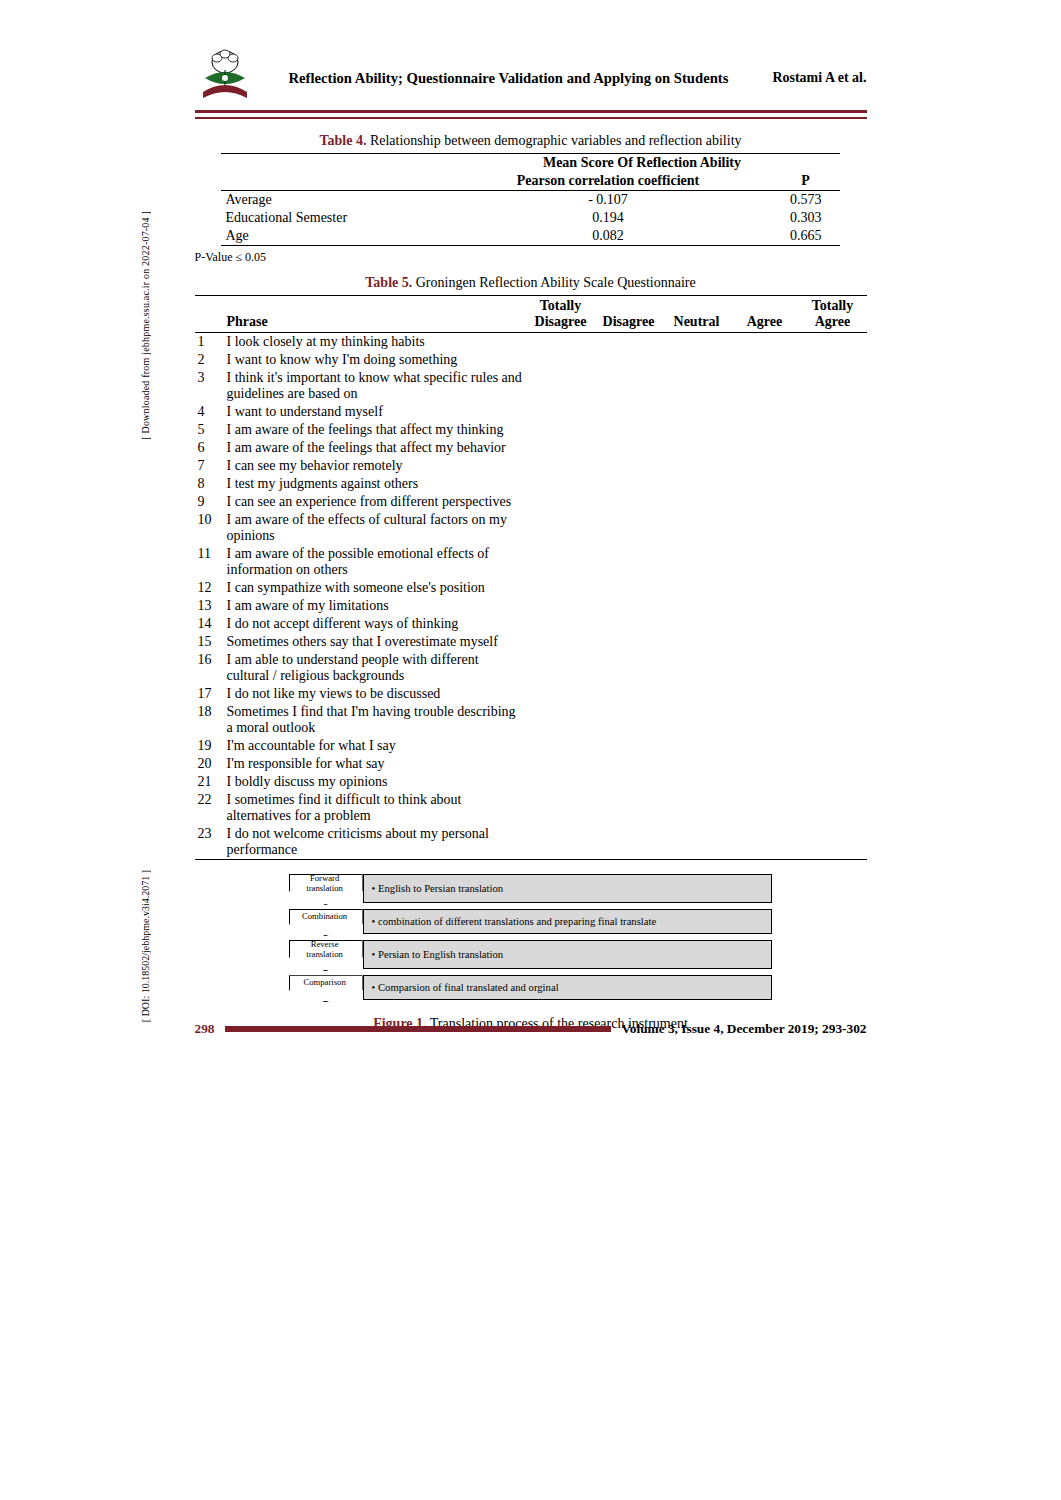[ Downloaded from jebhpme.ssu.ac.ir on 2022-07-04 ]
[ DOI: 10.18502/jebhpme.v3i4.2071 ]
Reflection Ability; Questionnaire Validation and Applying on Students
Rostami A et al.
Table 4. Relationship between demographic variables and reflection ability
| | Mean Score Of Reflection Ability |
| --- | --- |
| | Pearson correlation coefficient | P |
| Average | - 0.107 | 0.573 |
| Educational Semester | 0.194 | 0.303 |
| Age | 0.082 | 0.665 |
P-Value ≤ 0.05
Table 5. Groningen Reflection Ability Scale Questionnaire
| | Phrase | Totally Disagree | Disagree | Neutral | Agree | Totally Agree |
| --- | --- | --- | --- | --- | --- | --- |
| 1 | I look closely at my thinking habits | | | | | |
| 2 | I want to know why I'm doing something | | | | | |
| 3 | I think it's important to know what specific rules and guidelines are based on | | | | | |
| 4 | I want to understand myself | | | | | |
| 5 | I am aware of the feelings that affect my thinking | | | | | |
| 6 | I am aware of the feelings that affect my behavior | | | | | |
| 7 | I can see my behavior remotely | | | | | |
| 8 | I test my judgments against others | | | | | |
| 9 | I can see an experience from different perspectives | | | | | |
| 10 | I am aware of the effects of cultural factors on my opinions | | | | | |
| 11 | I am aware of the possible emotional effects of information on others | | | | | |
| 12 | I can sympathize with someone else's position | | | | | |
| 13 | I am aware of my limitations | | | | | |
| 14 | I do not accept different ways of thinking | | | | | |
| 15 | Sometimes others say that I overestimate myself | | | | | |
| 16 | I am able to understand people with different cultural / religious backgrounds | | | | | |
| 17 | I do not like my views to be discussed | | | | | |
| 18 | Sometimes I find that I'm having trouble describing a moral outlook | | | | | |
| 19 | I'm accountable for what I say | | | | | |
| 20 | I'm responsible for what say | | | | | |
| 21 | I boldly discuss my opinions | | | | | |
| 22 | I sometimes find it difficult to think about alternatives for a problem | | | | | |
| 23 | I do not welcome criticisms about my personal performance | | | | | |
Forward
translation
• English to Persian translation
Combination
• combination of different translations and preparing final translate
Reverse
translation
• Persian to English translation
Comparison
• Comparsion of final translated and orginal
Figure 1. Translation process of the research instrument
298
Volume 3, Issue 4, December 2019; 293-302